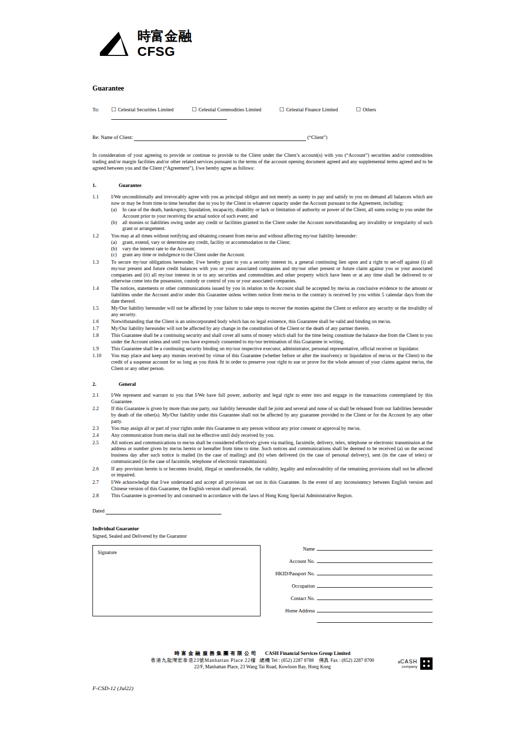時富金融 CFSG
Guarantee
To:
☐Celestial Securities Limited ☐Celestial Commodities Limited ☐Celestial Finance Limited ☐Others
Re: Name of Client: (“Client”)
In consideration of your agreeing to provide or continue to provide to the Client under the Client’s account(s) with you (“Account”) securities and/or commodities trading and/or margin facilities and/or other related services pursuant to the terms of the account opening document agreed and any supplemental terms agreed and to be agreed between you and the Client (“Agreement”), I/we hereby agree as follows:
1. Guarantee
1.1 I/We unconditionally and irrevocably agree with you as principal obligor and not merely as surety to pay and satisfy to you on demand all balances which are now or may be from time to time hereafter due to you by the Client in whatever capacity under the Account pursuant to the Agreement, including:
(a) In case of the death, bankruptcy, liquidation, incapacity, disability or lack or limitation of authority or power of the Client, all sums owing to you under the Account prior to your receiving the actual notice of such event; and
(b) all monies or liabilities owing under any credit or facilities granted to the Client under the Account notwithstanding any invalidity or irregularity of such grant or arrangement.
1.2 You may at all times without notifying and obtaining consent from me/us and without affecting my/our liability hereunder:
(a) grant, extend, vary or determine any credit, facility or accommodation to the Client;
(b) vary the interest rate to the Account;
(c) grant any time or indulgence to the Client under the Account.
1.3 To secure my/our obligations hereunder, I/we hereby grant to you a security interest in, a general continuing lien upon and a right to set-off against (i) all my/our present and future credit balances with you or your associated companies and my/our other present or future claim against you or your associated companies and (ii) all my/our interest in or to any securities and commodities and other property which have been or at any time shall be delivered to or otherwise come into the possession, custody or control of you or your associated companies.
1.4 The notices, statements or other communications issued by you in relation to the Account shall be accepted by me/us as conclusive evidence to the amount or liabilities under the Account and/or under this Guarantee unless written notice from me/us to the contrary is received by you within 5 calendar days from the date thereof.
1.5 My/Our liability hereunder will not be affected by your failure to take steps to recover the monies against the Client or enforce any security or the invalidity of any security.
1.6 Notwithstanding that the Client is an unincorporated body which has no legal existence, this Guarantee shall be valid and binding on me/us.
1.7 My/Our liability hereunder will not be affected by any change in the constitution of the Client or the death of any partner therein.
1.8 This Guarantee shall be a continuing security and shall cover all sums of money which shall for the time being constitute the balance due from the Client to you under the Account unless and until you have expressly consented to my/our termination of this Guarantee in writing.
1.9 This Guarantee shall be a continuing security binding on my/our respective executor, administrator, personal representative, official receiver or liquidator.
1.10 You may place and keep any monies received by virtue of this Guarantee (whether before or after the insolvency or liquidation of me/us or the Client) to the credit of a suspense account for so long as you think fit in order to preserve your right to sue or prove for the whole amount of your claims against me/us, the Client or any other person.
2. General
2.1 I/We represent and warrant to you that I/We have full power, authority and legal right to enter into and engage in the transactions contemplated by this Guarantee.
2.2 If this Guarantee is given by more than one party, our liability hereunder shall be joint and several and none of us shall be released from our liabilities hereunder by death of the other(s). My/Our liability under this Guarantee shall not be affected by any guarantee provided to the Client or for the Account by any other party.
2.3 You may assign all or part of your rights under this Guarantee to any person without any prior consent or approval by me/us.
2.4 Any communication from me/us shall not be effective until duly received by you.
2.5 All notices and communications to me/us shall be considered effectively given via mailing, facsimile, delivery, telex, telephone or electronic transmission at the address or number given by me/us herein or hereafter from time to time. Such notices and communications shall be deemed to be received (a) on the second business day after such notice is mailed (in the case of mailing) and (b) when delivered (in the case of personal delivery), sent (in the case of telex) or communicated (in the case of facsimile, telephone of electronic transmission).
2.6 If any provision herein is or becomes invalid, illegal or unenforceable, the validity, legality and enforceability of the remaining provisions shall not be affected or impaired.
2.7 I/We acknowledge that I/we understand and accept all provisions set out in this Guarantee. In the event of any inconsistency between English version and Chinese version of this Guarantee, the English version shall prevail.
2.8 This Guarantee is governed by and construed in accordance with the laws of Hong Kong Special Administrative Region.
Dated
Individual Guarantor
Signed, Sealed and Delivered by the Guarantor
Signature
Name
Account No.
HKID/Passport No.
Occupation
Contact No.
Home Address
時 富 金 融 服 務 集 團 有 限 公 司 CASH Financial Services Group Limited
香港九龍灣宏泰道23號Manhattan Place 22樓 總機 Tel : (852) 2287 8788 傳真 Fax : (852) 2287 8700
22/F, Manhattan Place, 23 Wang Tai Road, Kowloon Bay, Hong Kong
aCASH company
F-CSD-12 (Jul22)